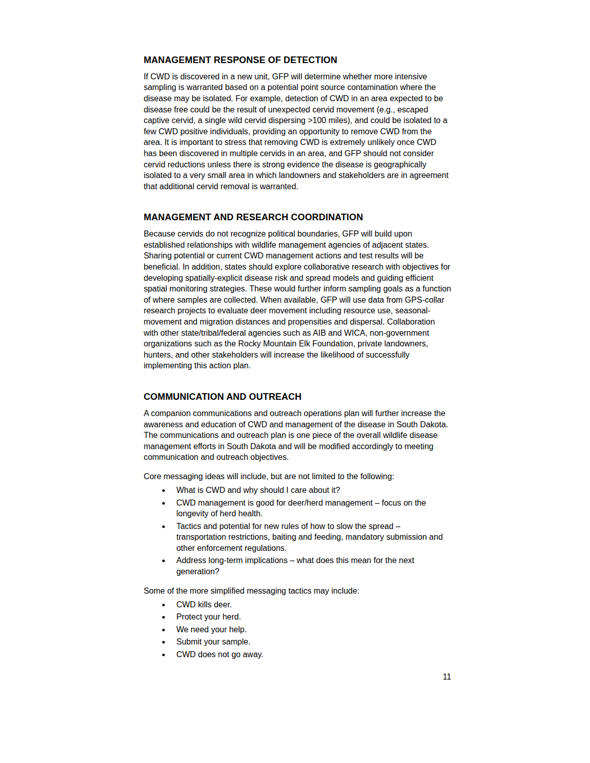MANAGEMENT RESPONSE OF DETECTION
If CWD is discovered in a new unit, GFP will determine whether more intensive sampling is warranted based on a potential point source contamination where the disease may be isolated. For example, detection of CWD in an area expected to be disease free could be the result of unexpected cervid movement (e.g., escaped captive cervid, a single wild cervid dispersing >100 miles), and could be isolated to a few CWD positive individuals, providing an opportunity to remove CWD from the area. It is important to stress that removing CWD is extremely unlikely once CWD has been discovered in multiple cervids in an area, and GFP should not consider cervid reductions unless there is strong evidence the disease is geographically isolated to a very small area in which landowners and stakeholders are in agreement that additional cervid removal is warranted.
MANAGEMENT AND RESEARCH COORDINATION
Because cervids do not recognize political boundaries, GFP will build upon established relationships with wildlife management agencies of adjacent states. Sharing potential or current CWD management actions and test results will be beneficial. In addition, states should explore collaborative research with objectives for developing spatially-explicit disease risk and spread models and guiding efficient spatial monitoring strategies. These would further inform sampling goals as a function of where samples are collected. When available, GFP will use data from GPS-collar research projects to evaluate deer movement including resource use, seasonal-movement and migration distances and propensities and dispersal. Collaboration with other state/tribal/federal agencies such as AIB and WICA, non-government organizations such as the Rocky Mountain Elk Foundation, private landowners, hunters, and other stakeholders will increase the likelihood of successfully implementing this action plan.
COMMUNICATION AND OUTREACH
A companion communications and outreach operations plan will further increase the awareness and education of CWD and management of the disease in South Dakota. The communications and outreach plan is one piece of the overall wildlife disease management efforts in South Dakota and will be modified accordingly to meeting communication and outreach objectives.
Core messaging ideas will include, but are not limited to the following:
What is CWD and why should I care about it?
CWD management is good for deer/herd management – focus on the longevity of herd health.
Tactics and potential for new rules of how to slow the spread – transportation restrictions, baiting and feeding, mandatory submission and other enforcement regulations.
Address long-term implications – what does this mean for the next generation?
Some of the more simplified messaging tactics may include:
CWD kills deer.
Protect your herd.
We need your help.
Submit your sample.
CWD does not go away.
11